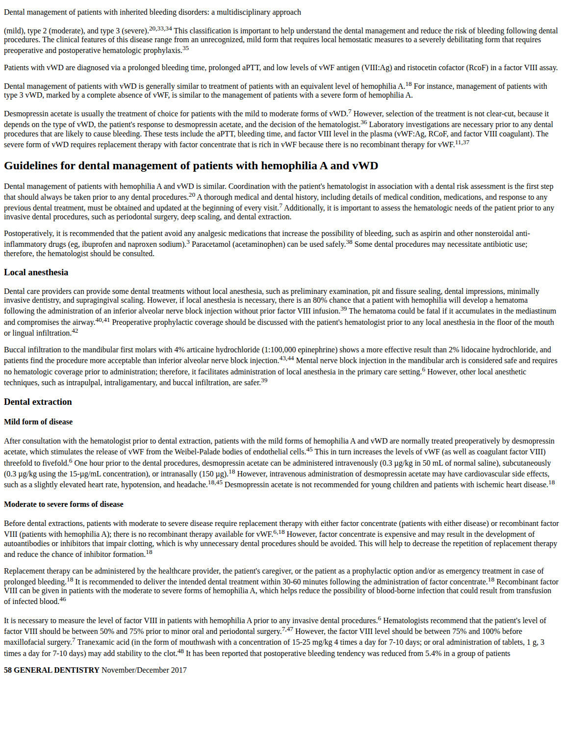Dental management of patients with inherited bleeding disorders: a multidisciplinary approach
(mild), type 2 (moderate), and type 3 (severe).20,33,34 This classification is important to help understand the dental management and reduce the risk of bleeding following dental procedures. The clinical features of this disease range from an unrecognized, mild form that requires local hemostatic measures to a severely debilitating form that requires preoperative and postoperative hematologic prophylaxis.35
Patients with vWD are diagnosed via a prolonged bleeding time, prolonged aPTT, and low levels of vWF antigen (VIII:Ag) and ristocetin cofactor (RcoF) in a factor VIII assay.
Dental management of patients with vWD is generally similar to treatment of patients with an equivalent level of hemophilia A.18 For instance, management of patients with type 3 vWD, marked by a complete absence of vWF, is similar to the management of patients with a severe form of hemophilia A.
Desmopressin acetate is usually the treatment of choice for patients with the mild to moderate forms of vWD.7 However, selection of the treatment is not clear-cut, because it depends on the type of vWD, the patient's response to desmopressin acetate, and the decision of the hematologist.36 Laboratory investigations are necessary prior to any dental procedures that are likely to cause bleeding. These tests include the aPTT, bleeding time, and factor VIII level in the plasma (vWF:Ag, RCoF, and factor VIII coagulant). The severe form of vWD requires replacement therapy with factor concentrate that is rich in vWF because there is no recombinant therapy for vWF.11,37
Guidelines for dental management of patients with hemophilia A and vWD
Dental management of patients with hemophilia A and vWD is similar. Coordination with the patient's hematologist in association with a dental risk assessment is the first step that should always be taken prior to any dental procedures.20 A thorough medical and dental history, including details of medical condition, medications, and response to any previous dental treatment, must be obtained and updated at the beginning of every visit.7 Additionally, it is important to assess the hematologic needs of the patient prior to any invasive dental procedures, such as periodontal surgery, deep scaling, and dental extraction.
Postoperatively, it is recommended that the patient avoid any analgesic medications that increase the possibility of bleeding, such as aspirin and other nonsteroidal anti-inflammatory drugs (eg, ibuprofen and naproxen sodium).3 Paracetamol (acetaminophen) can be used safely.38 Some dental procedures may necessitate antibiotic use; therefore, the hematologist should be consulted.
Local anesthesia
Dental care providers can provide some dental treatments without local anesthesia, such as preliminary examination, pit and fissure sealing, dental impressions, minimally invasive dentistry, and supragingival scaling. However, if local anesthesia is necessary, there is an 80% chance that a patient with hemophilia will develop a hematoma following the administration of an inferior alveolar nerve block injection without prior factor VIII infusion.39 The hematoma could be fatal if it accumulates in the mediastinum and compromises the airway.40,41 Preoperative prophylactic coverage should be discussed with the patient's hematologist prior to any local anesthesia in the floor of the mouth or lingual infiltration.42
Buccal infiltration to the mandibular first molars with 4% articaine hydrochloride (1:100,000 epinephrine) shows a more effective result than 2% lidocaine hydrochloride, and patients find the procedure more acceptable than inferior alveolar nerve block injection.43,44 Mental nerve block injection in the mandibular arch is considered safe and requires no hematologic coverage prior to administration; therefore, it facilitates administration of local anesthesia in the primary care setting.6 However, other local anesthetic techniques, such as intrapulpal, intraligamentary, and buccal infiltration, are safer.39
Dental extraction
Mild form of disease
After consultation with the hematologist prior to dental extraction, patients with the mild forms of hemophilia A and vWD are normally treated preoperatively by desmopressin acetate, which stimulates the release of vWF from the Weibel-Palade bodies of endothelial cells.45 This in turn increases the levels of vWF (as well as coagulant factor VIII) threefold to fivefold.6 One hour prior to the dental procedures, desmopressin acetate can be administered intravenously (0.3 µg/kg in 50 mL of normal saline), subcutaneously (0.3 µg/kg using the 15-µg/mL concentration), or intranasally (150 µg).18 However, intravenous administration of desmopressin acetate may have cardiovascular side effects, such as a slightly elevated heart rate, hypotension, and headache.18,45 Desmopressin acetate is not recommended for young children and patients with ischemic heart disease.18
Moderate to severe forms of disease
Before dental extractions, patients with moderate to severe disease require replacement therapy with either factor concentrate (patients with either disease) or recombinant factor VIII (patients with hemophilia A); there is no recombinant therapy available for vWF.6,18 However, factor concentrate is expensive and may result in the development of autoantibodies or inhibitors that impair clotting, which is why unnecessary dental procedures should be avoided. This will help to decrease the repetition of replacement therapy and reduce the chance of inhibitor formation.18
Replacement therapy can be administered by the healthcare provider, the patient's caregiver, or the patient as a prophylactic option and/or as emergency treatment in case of prolonged bleeding.18 It is recommended to deliver the intended dental treatment within 30-60 minutes following the administration of factor concentrate.18 Recombinant factor VIII can be given in patients with the moderate to severe forms of hemophilia A, which helps reduce the possibility of blood-borne infection that could result from transfusion of infected blood.46
It is necessary to measure the level of factor VIII in patients with hemophilia A prior to any invasive dental procedures.6 Hematologists recommend that the patient's level of factor VIII should be between 50% and 75% prior to minor oral and periodontal surgery.7,47 However, the factor VIII level should be between 75% and 100% before maxillofacial surgery.7 Tranexamic acid (in the form of mouthwash with a concentration of 15-25 mg/kg 4 times a day for 7-10 days; or oral administration of tablets, 1 g, 3 times a day for 7-10 days) may add stability to the clot.48 It has been reported that postoperative bleeding tendency was reduced from 5.4% in a group of patients
58 GENERAL DENTISTRY November/December 2017